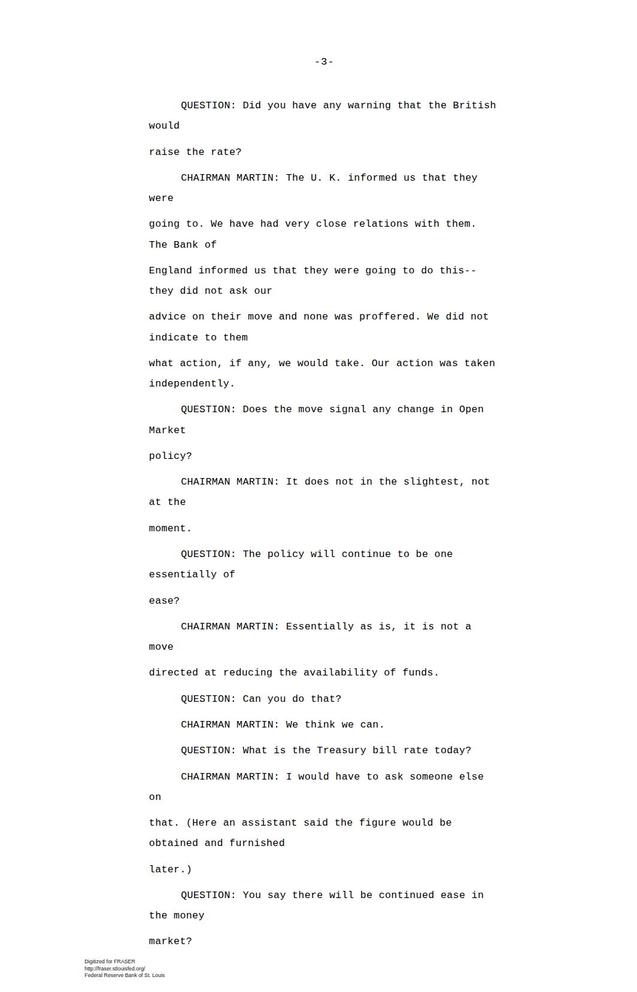-3-
QUESTION: Did you have any warning that the British would
raise the rate?
CHAIRMAN MARTIN: The U. K. informed us that they were
going to. We have had very close relations with them. The Bank of
England informed us that they were going to do this--they did not ask our
advice on their move and none was proffered. We did not indicate to them
what action, if any, we would take. Our action was taken independently.
QUESTION: Does the move signal any change in Open Market
policy?
CHAIRMAN MARTIN: It does not in the slightest, not at the
moment.
QUESTION: The policy will continue to be one essentially of
ease?
CHAIRMAN MARTIN: Essentially as is, it is not a move
directed at reducing the availability of funds.
QUESTION: Can you do that?
CHAIRMAN MARTIN: We think we can.
QUESTION: What is the Treasury bill rate today?
CHAIRMAN MARTIN: I would have to ask someone else on
that. (Here an assistant said the figure would be obtained and furnished
later.)
QUESTION: You say there will be continued ease in the money
market?
Digitized for FRASER
http://fraser.stlouisfed.org/
Federal Reserve Bank of St. Louis